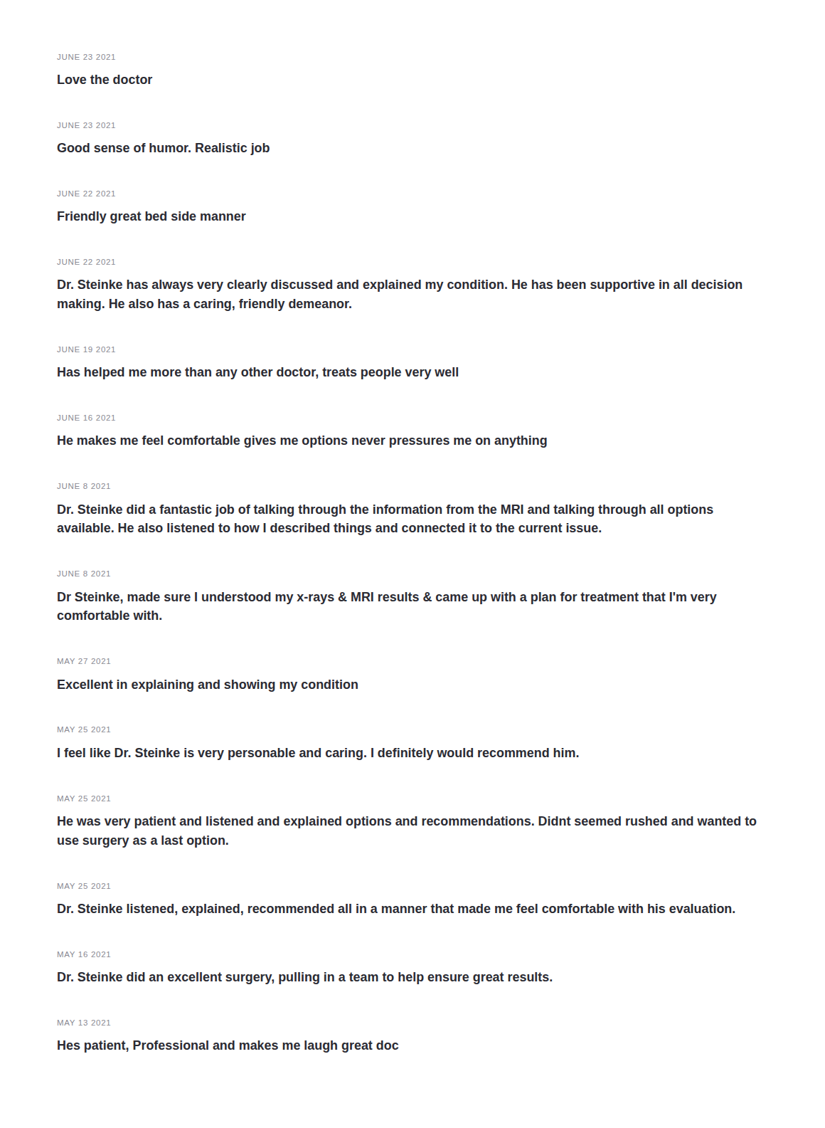June 23 2021
Love the doctor
June 23 2021
Good sense of humor. Realistic job
June 22 2021
Friendly great bed side manner
June 22 2021
Dr. Steinke has always very clearly discussed and explained my condition. He has been supportive in all decision making. He also has a caring, friendly demeanor.
June 19 2021
Has helped me more than any other doctor, treats people very well
June 16 2021
He makes me feel comfortable gives me options never pressures me on anything
June 8 2021
Dr. Steinke did a fantastic job of talking through the information from the MRI and talking through all options available. He also listened to how I described things and connected it to the current issue.
June 8 2021
Dr Steinke, made sure I understood my x-rays & MRI results & came up with a plan for treatment that I'm very comfortable with.
May 27 2021
Excellent in explaining and showing my condition
May 25 2021
I feel like Dr. Steinke is very personable and caring. I definitely would recommend him.
May 25 2021
He was very patient and listened and explained options and recommendations. Didnt seemed rushed and wanted to use surgery as a last option.
May 25 2021
Dr. Steinke listened, explained, recommended all in a manner that made me feel comfortable with his evaluation.
May 16 2021
Dr. Steinke did an excellent surgery, pulling in a team to help ensure great results.
May 13 2021
Hes patient, Professional and makes me laugh great doc